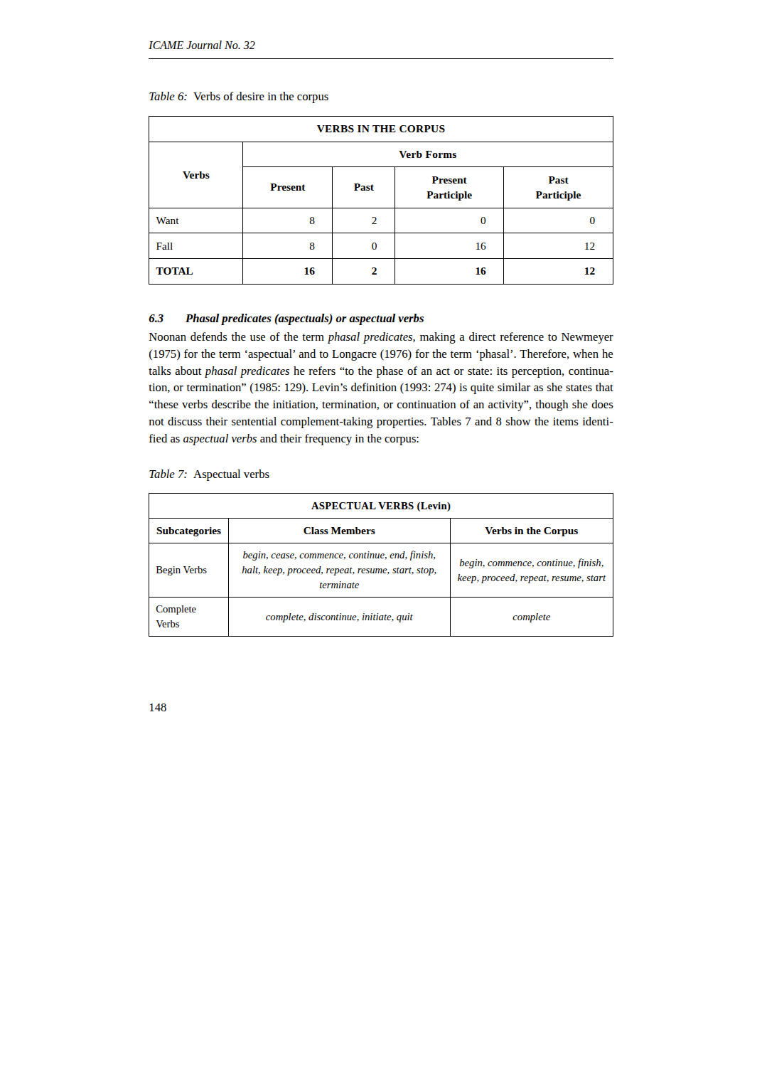ICAME Journal No. 32
Table 6: Verbs of desire in the corpus
| VERBS IN THE CORPUS |
| Verbs | Verb Forms |
| Present | Past | Present Participle | Past Participle |
| Want | 8 | 2 | 0 | 0 |
| Fall | 8 | 0 | 16 | 12 |
| TOTAL | 16 | 2 | 16 | 12 |
6.3 Phasal predicates (aspectuals) or aspectual verbs
Noonan defends the use of the term phasal predicates, making a direct reference to Newmeyer (1975) for the term ‘aspectual’ and to Longacre (1976) for the term ‘phasal’. Therefore, when he talks about phasal predicates he refers “to the phase of an act or state: its perception, continuation, or termination” (1985: 129). Levin’s definition (1993: 274) is quite similar as she states that “these verbs describe the initiation, termination, or continuation of an activity”, though she does not discuss their sentential complement-taking properties. Tables 7 and 8 show the items identified as aspectual verbs and their frequency in the corpus:
Table 7: Aspectual verbs
| ASPECTUAL VERBS (Levin) |
| Subcategories | Class Members | Verbs in the Corpus |
| Begin Verbs | begin, cease, commence, continue, end, finish, halt, keep, proceed, repeat, resume, start, stop, terminate | begin, commence, continue, finish, keep, proceed, repeat, resume, start |
| Complete Verbs | complete, discontinue, initiate, quit | complete |
148